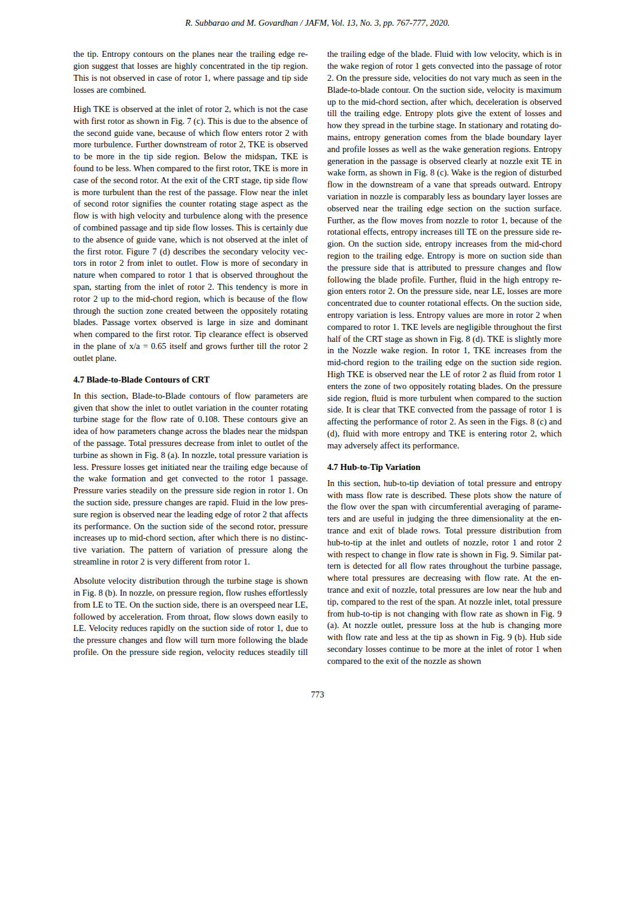R. Subbarao and M. Govardhan / JAFM, Vol. 13, No. 3, pp. 767-777, 2020.
the tip. Entropy contours on the planes near the trailing edge region suggest that losses are highly concentrated in the tip region. This is not observed in case of rotor 1, where passage and tip side losses are combined.
High TKE is observed at the inlet of rotor 2, which is not the case with first rotor as shown in Fig. 7 (c). This is due to the absence of the second guide vane, because of which flow enters rotor 2 with more turbulence. Further downstream of rotor 2, TKE is observed to be more in the tip side region. Below the midspan, TKE is found to be less. When compared to the first rotor, TKE is more in case of the second rotor. At the exit of the CRT stage, tip side flow is more turbulent than the rest of the passage. Flow near the inlet of second rotor signifies the counter rotating stage aspect as the flow is with high velocity and turbulence along with the presence of combined passage and tip side flow losses. This is certainly due to the absence of guide vane, which is not observed at the inlet of the first rotor. Figure 7 (d) describes the secondary velocity vectors in rotor 2 from inlet to outlet. Flow is more of secondary in nature when compared to rotor 1 that is observed throughout the span, starting from the inlet of rotor 2. This tendency is more in rotor 2 up to the mid-chord region, which is because of the flow through the suction zone created between the oppositely rotating blades. Passage vortex observed is large in size and dominant when compared to the first rotor. Tip clearance effect is observed in the plane of x/a = 0.65 itself and grows further till the rotor 2 outlet plane.
4.7 Blade-to-Blade Contours of CRT
In this section, Blade-to-Blade contours of flow parameters are given that show the inlet to outlet variation in the counter rotating turbine stage for the flow rate of 0.108. These contours give an idea of how parameters change across the blades near the midspan of the passage. Total pressures decrease from inlet to outlet of the turbine as shown in Fig. 8 (a). In nozzle, total pressure variation is less. Pressure losses get initiated near the trailing edge because of the wake formation and get convected to the rotor 1 passage. Pressure varies steadily on the pressure side region in rotor 1. On the suction side, pressure changes are rapid. Fluid in the low pressure region is observed near the leading edge of rotor 2 that affects its performance. On the suction side of the second rotor, pressure increases up to mid-chord section, after which there is no distinctive variation. The pattern of variation of pressure along the streamline in rotor 2 is very different from rotor 1.
Absolute velocity distribution through the turbine stage is shown in Fig. 8 (b). In nozzle, on pressure region, flow rushes effortlessly from LE to TE. On the suction side, there is an overspeed near LE, followed by acceleration. From throat, flow slows down easily to LE. Velocity reduces rapidly on the suction side of rotor 1, due to the pressure changes and flow will turn more following the blade profile. On the pressure side region, velocity reduces steadily till the trailing edge of the blade. Fluid with low velocity, which is in the wake region of rotor 1 gets convected into the passage of rotor 2. On the pressure side, velocities do not vary much as seen in the Blade-to-blade contour. On the suction side, velocity is maximum up to the mid-chord section, after which, deceleration is observed till the trailing edge. Entropy plots give the extent of losses and how they spread in the turbine stage. In stationary and rotating domains, entropy generation comes from the blade boundary layer and profile losses as well as the wake generation regions. Entropy generation in the passage is observed clearly at nozzle exit TE in wake form, as shown in Fig. 8 (c). Wake is the region of disturbed flow in the downstream of a vane that spreads outward. Entropy variation in nozzle is comparably less as boundary layer losses are observed near the trailing edge section on the suction surface. Further, as the flow moves from nozzle to rotor 1, because of the rotational effects, entropy increases till TE on the pressure side region. On the suction side, entropy increases from the mid-chord region to the trailing edge. Entropy is more on suction side than the pressure side that is attributed to pressure changes and flow following the blade profile. Further, fluid in the high entropy region enters rotor 2. On the pressure side, near LE, losses are more concentrated due to counter rotational effects. On the suction side, entropy variation is less. Entropy values are more in rotor 2 when compared to rotor 1. TKE levels are negligible throughout the first half of the CRT stage as shown in Fig. 8 (d). TKE is slightly more in the Nozzle wake region. In rotor 1, TKE increases from the mid-chord region to the trailing edge on the suction side region. High TKE is observed near the LE of rotor 2 as fluid from rotor 1 enters the zone of two oppositely rotating blades. On the pressure side region, fluid is more turbulent when compared to the suction side. It is clear that TKE convected from the passage of rotor 1 is affecting the performance of rotor 2. As seen in the Figs. 8 (c) and (d), fluid with more entropy and TKE is entering rotor 2, which may adversely affect its performance.
4.7 Hub-to-Tip Variation
In this section, hub-to-tip deviation of total pressure and entropy with mass flow rate is described. These plots show the nature of the flow over the span with circumferential averaging of parameters and are useful in judging the three dimensionality at the entrance and exit of blade rows. Total pressure distribution from hub-to-tip at the inlet and outlets of nozzle, rotor 1 and rotor 2 with respect to change in flow rate is shown in Fig. 9. Similar pattern is detected for all flow rates throughout the turbine passage, where total pressures are decreasing with flow rate. At the entrance and exit of nozzle, total pressures are low near the hub and tip, compared to the rest of the span. At nozzle inlet, total pressure from hub-to-tip is not changing with flow rate as shown in Fig. 9 (a). At nozzle outlet, pressure loss at the hub is changing more with flow rate and less at the tip as shown in Fig. 9 (b). Hub side secondary losses continue to be more at the inlet of rotor 1 when compared to the exit of the nozzle as shown
773